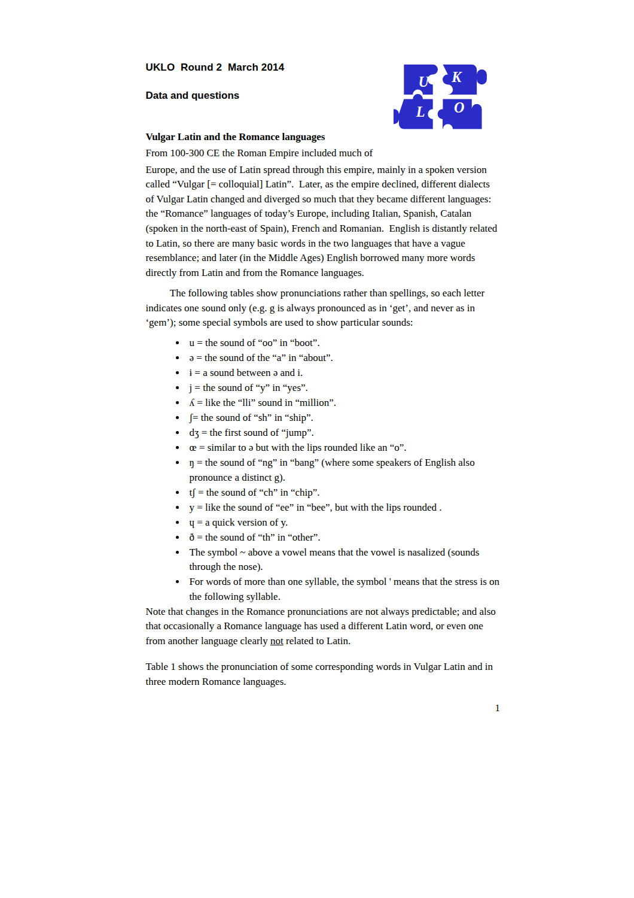U K L O
UKLO Round 2 March 2014
Data and questions
Vulgar Latin and the Romance languages
From 100-300 CE the Roman Empire included much of
Europe, and the use of Latin spread through this empire, mainly in a spoken version called “Vulgar [= colloquial] Latin”. Later, as the empire declined, different dialects of Vulgar Latin changed and diverged so much that they became different languages: the “Romance” languages of today’s Europe, including Italian, Spanish, Catalan (spoken in the north-east of Spain), French and Romanian. English is distantly related to Latin, so there are many basic words in the two languages that have a vague resemblance; and later (in the Middle Ages) English borrowed many more words directly from Latin and from the Romance languages.
The following tables show pronunciations rather than spellings, so each letter indicates one sound only (e.g. g is always pronounced as in ‘get’, and never as in ‘gem’); some special symbols are used to show particular sounds:
u = the sound of “oo” in “boot”.
ə = the sound of the “a” in “about”.
ɨ = a sound between ə and i.
j = the sound of “y” in “yes”.
ʎ = like the “lli” sound in “million”.
ʃ= the sound of “sh” in “ship”.
dʒ = the first sound of “jump”.
œ = similar to ə but with the lips rounded like an “o”.
ŋ = the sound of “ng” in “bang” (where some speakers of English also pronounce a distinct g).
tʃ = the sound of “ch” in “chip”.
y = like the sound of “ee” in “bee”, but with the lips rounded .
ɥ = a quick version of y.
ð = the sound of “th” in “other”.
The symbol ~ above a vowel means that the vowel is nasalized (sounds through the nose).
For words of more than one syllable, the symbol ' means that the stress is on the following syllable.
Note that changes in the Romance pronunciations are not always predictable; and also that occasionally a Romance language has used a different Latin word, or even one from another language clearly not related to Latin.
Table 1 shows the pronunciation of some corresponding words in Vulgar Latin and in three modern Romance languages.
1